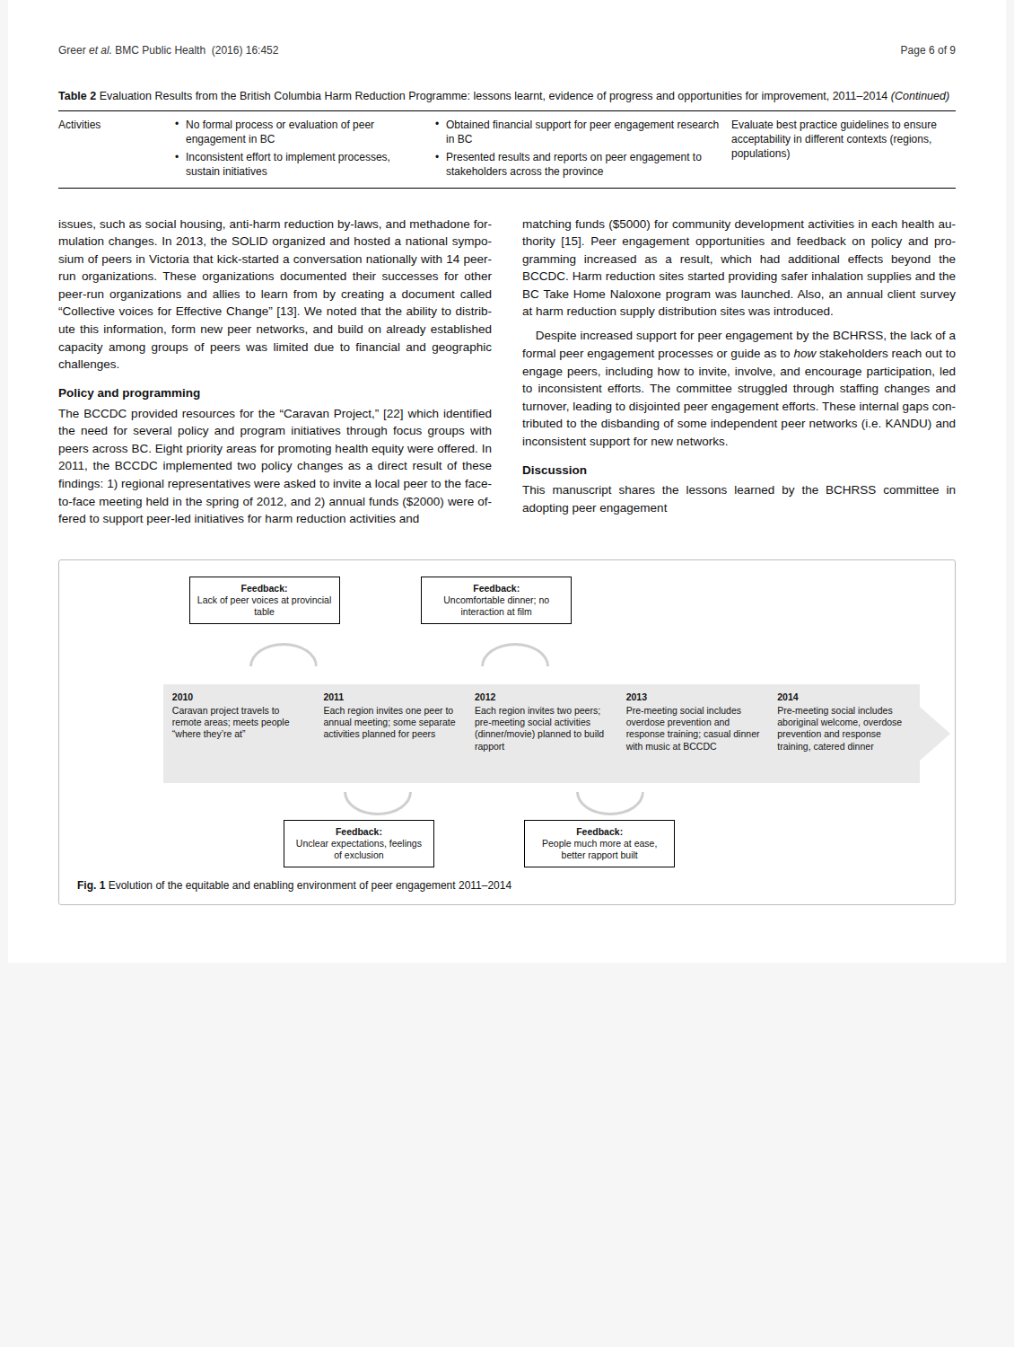Greer et al. BMC Public Health (2016) 16:452
Page 6 of 9
Table 2 Evaluation Results from the British Columbia Harm Reduction Programme: lessons learnt, evidence of progress and opportunities for improvement, 2011–2014 (Continued)
| Activities | No formal process or evaluation of peer engagement in BC Inconsistent effort to implement processes, sustain initiatives | Obtained financial support for peer engagement research in BC Presented results and reports on peer engagement to stakeholders across the province | Evaluate best practice guidelines to ensure acceptability in different contexts (regions, populations) |
issues, such as social housing, anti-harm reduction by-laws, and methadone formulation changes. In 2013, the SOLID organized and hosted a national symposium of peers in Victoria that kick-started a conversation nationally with 14 peer-run organizations. These organizations documented their successes for other peer-run organizations and allies to learn from by creating a document called “Collective voices for Effective Change” [13]. We noted that the ability to distribute this information, form new peer networks, and build on already established capacity among groups of peers was limited due to financial and geographic challenges.
Policy and programming
The BCCDC provided resources for the “Caravan Project,” [22] which identified the need for several policy and program initiatives through focus groups with peers across BC. Eight priority areas for promoting health equity were offered. In 2011, the BCCDC implemented two policy changes as a direct result of these findings: 1) regional representatives were asked to invite a local peer to the face-to-face meeting held in the spring of 2012, and 2) annual funds ($2000) were offered to support peer-led initiatives for harm reduction activities and
matching funds ($5000) for community development activities in each health authority [15]. Peer engagement opportunities and feedback on policy and programming increased as a result, which had additional effects beyond the BCCDC. Harm reduction sites started providing safer inhalation supplies and the BC Take Home Naloxone program was launched. Also, an annual client survey at harm reduction supply distribution sites was introduced.
Despite increased support for peer engagement by the BCHRSS, the lack of a formal peer engagement processes or guide as to how stakeholders reach out to engage peers, including how to invite, involve, and encourage participation, led to inconsistent efforts. The committee struggled through staffing changes and turnover, leading to disjointed peer engagement efforts. These internal gaps contributed to the disbanding of some independent peer networks (i.e. KANDU) and inconsistent support for new networks.
Discussion
This manuscript shares the lessons learned by the BCHRSS committee in adopting peer engagement
Feedback: Lack of peer voices at provincial table
Feedback: Uncomfortable dinner; no interaction at film
2010 Caravan project travels to remote areas; meets people “where they’re at”
2011 Each region invites one peer to annual meeting; some separate activities planned for peers
2012 Each region invites two peers; pre-meeting social activities (dinner/movie) planned to build rapport
2013 Pre-meeting social includes overdose prevention and response training; casual dinner with music at BCCDC
2014 Pre-meeting social includes aboriginal welcome, overdose prevention and response training, catered dinner
Feedback: Unclear expectations, feelings of exclusion
Feedback: People much more at ease, better rapport built
Fig. 1 Evolution of the equitable and enabling environment of peer engagement 2011–2014